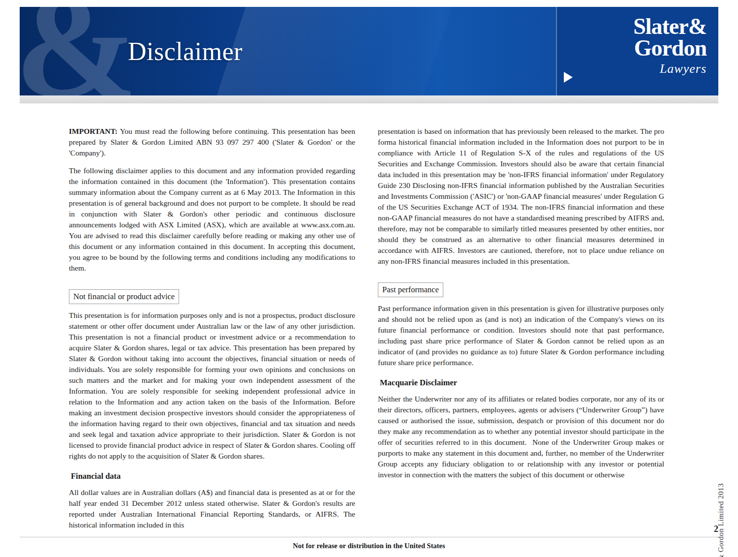Disclaimer
Slater&
Gordon
Lawyers
IMPORTANT: You must read the following before continuing. This presentation has been prepared by Slater & Gordon Limited ABN 93 097 297 400 ('Slater & Gordon' or the 'Company').
The following disclaimer applies to this document and any information provided regarding the information contained in this document (the 'Information'). This presentation contains summary information about the Company current as at 6 May 2013. The Information in this presentation is of general background and does not purport to be complete. It should be read in conjunction with Slater & Gordon's other periodic and continuous disclosure announcements lodged with ASX Limited (ASX), which are available at www.asx.com.au. You are advised to read this disclaimer carefully before reading or making any other use of this document or any information contained in this document. In accepting this document, you agree to be bound by the following terms and conditions including any modifications to them.
Not financial or product advice
This presentation is for information purposes only and is not a prospectus, product disclosure statement or other offer document under Australian law or the law of any other jurisdiction. This presentation is not a financial product or investment advice or a recommendation to acquire Slater & Gordon shares, legal or tax advice. This presentation has been prepared by Slater & Gordon without taking into account the objectives, financial situation or needs of individuals. You are solely responsible for forming your own opinions and conclusions on such matters and the market and for making your own independent assessment of the Information. You are solely responsible for seeking independent professional advice in relation to the Information and any action taken on the basis of the Information. Before making an investment decision prospective investors should consider the appropriateness of the information having regard to their own objectives, financial and tax situation and needs and seek legal and taxation advice appropriate to their jurisdiction. Slater & Gordon is not licensed to provide financial product advice in respect of Slater & Gordon shares. Cooling off rights do not apply to the acquisition of Slater & Gordon shares.
Financial data
All dollar values are in Australian dollars (A$) and financial data is presented as at or for the half year ended 31 December 2012 unless stated otherwise. Slater & Gordon's results are reported under Australian International Financial Reporting Standards, or AIFRS. The historical information included in this
presentation is based on information that has previously been released to the market. The pro forma historical financial information included in the Information does not purport to be in compliance with Article 11 of Regulation S‑X of the rules and regulations of the US Securities and Exchange Commission. Investors should also be aware that certain financial data included in this presentation may be 'non‑IFRS financial information' under Regulatory Guide 230 Disclosing non‑IFRS financial information published by the Australian Securities and Investments Commission ('ASIC') or 'non‑GAAP financial measures' under Regulation G of the US Securities Exchange ACT of 1934. The non‑IFRS financial information and these non‑GAAP financial measures do not have a standardised meaning prescribed by AIFRS and, therefore, may not be comparable to similarly titled measures presented by other entities, nor should they be construed as an alternative to other financial measures determined in accordance with AIFRS. Investors are cautioned, therefore, not to place undue reliance on any non‑IFRS financial measures included in this presentation.
Past performance
Past performance information given in this presentation is given for illustrative purposes only and should not be relied upon as (and is not) an indication of the Company's views on its future financial performance or condition. Investors should note that past performance, including past share price performance of Slater & Gordon cannot be relied upon as an indicator of (and provides no guidance as to) future Slater & Gordon performance including future share price performance.
Macquarie Disclaimer
Neither the Underwriter nor any of its affiliates or related bodies corporate, nor any of its or their directors, officers, partners, employees, agents or advisers (“Underwriter Group”) have caused or authorised the issue, submission, despatch or provision of this document nor do they make any recommendation as to whether any potential investor should participate in the offer of securities referred to in this document. None of the Underwriter Group makes or purports to make any statement in this document and, further, no member of the Underwriter Group accepts any fiduciary obligation to or relationship with any investor or potential investor in connection with the matters the subject of this document or otherwise
© Slater & Gordon Limited 2013
2
Not for release or distribution in the United States